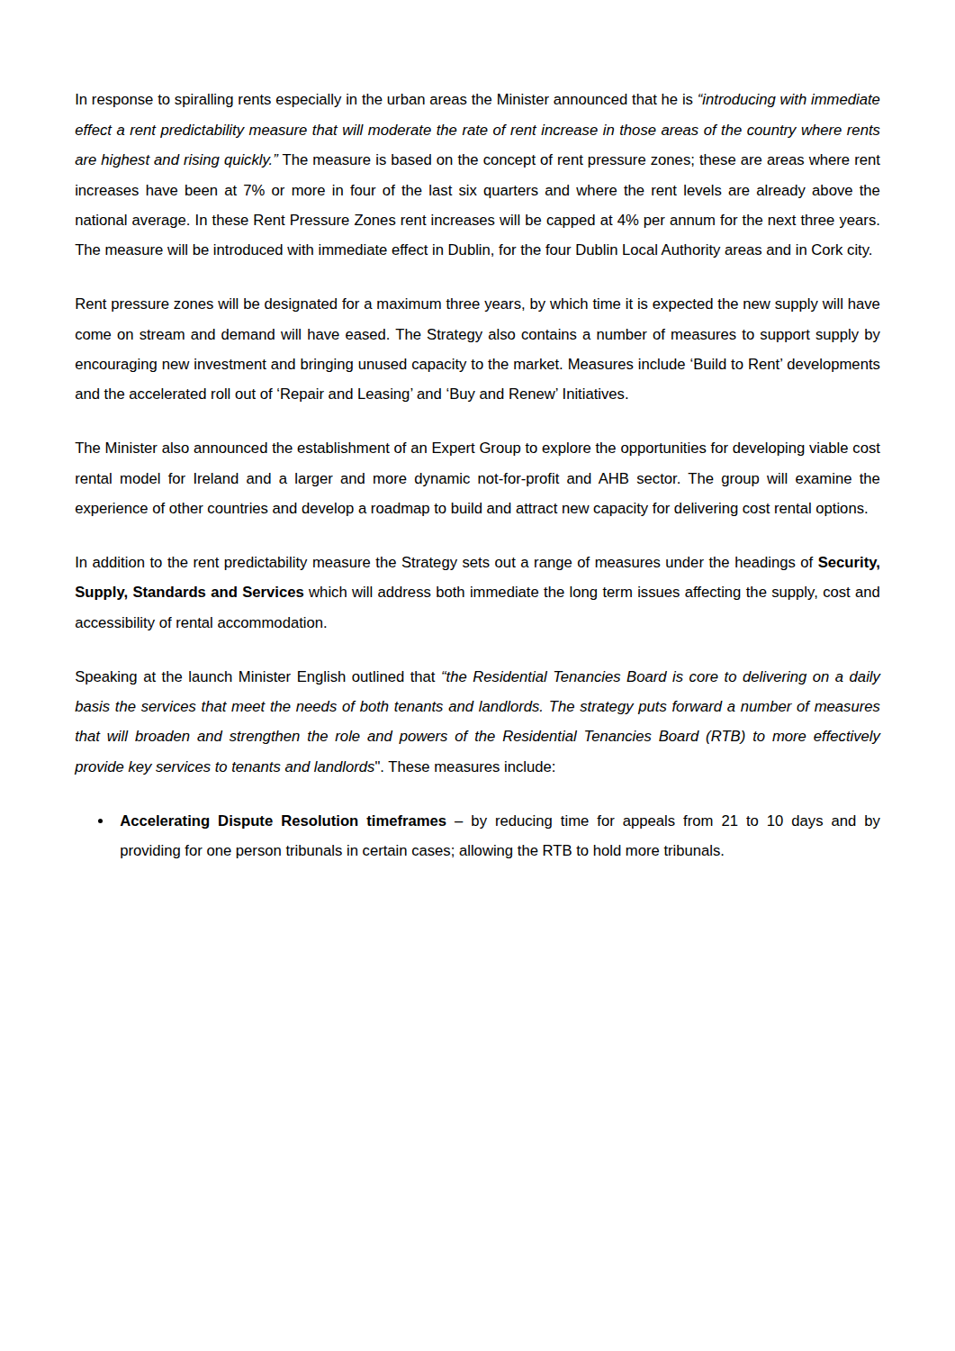In response to spiralling rents especially in the urban areas the Minister announced that he is “introducing with immediate effect a rent predictability measure that will moderate the rate of rent increase in those areas of the country where rents are highest and rising quickly.” The measure is based on the concept of rent pressure zones; these are areas where rent increases have been at 7% or more in four of the last six quarters and where the rent levels are already above the national average. In these Rent Pressure Zones rent increases will be capped at 4% per annum for the next three years. The measure will be introduced with immediate effect in Dublin, for the four Dublin Local Authority areas and in Cork city.
Rent pressure zones will be designated for a maximum three years, by which time it is expected the new supply will have come on stream and demand will have eased. The Strategy also contains a number of measures to support supply by encouraging new investment and bringing unused capacity to the market. Measures include ‘Build to Rent’ developments and the accelerated roll out of ‘Repair and Leasing’ and ‘Buy and Renew’ Initiatives.
The Minister also announced the establishment of an Expert Group to explore the opportunities for developing viable cost rental model for Ireland and a larger and more dynamic not-for-profit and AHB sector. The group will examine the experience of other countries and develop a roadmap to build and attract new capacity for delivering cost rental options.
In addition to the rent predictability measure the Strategy sets out a range of measures under the headings of Security, Supply, Standards and Services which will address both immediate the long term issues affecting the supply, cost and accessibility of rental accommodation.
Speaking at the launch Minister English outlined that “the Residential Tenancies Board is core to delivering on a daily basis the services that meet the needs of both tenants and landlords. The strategy puts forward a number of measures that will broaden and strengthen the role and powers of the Residential Tenancies Board (RTB) to more effectively provide key services to tenants and landlords". These measures include:
Accelerating Dispute Resolution timeframes – by reducing time for appeals from 21 to 10 days and by providing for one person tribunals in certain cases; allowing the RTB to hold more tribunals.